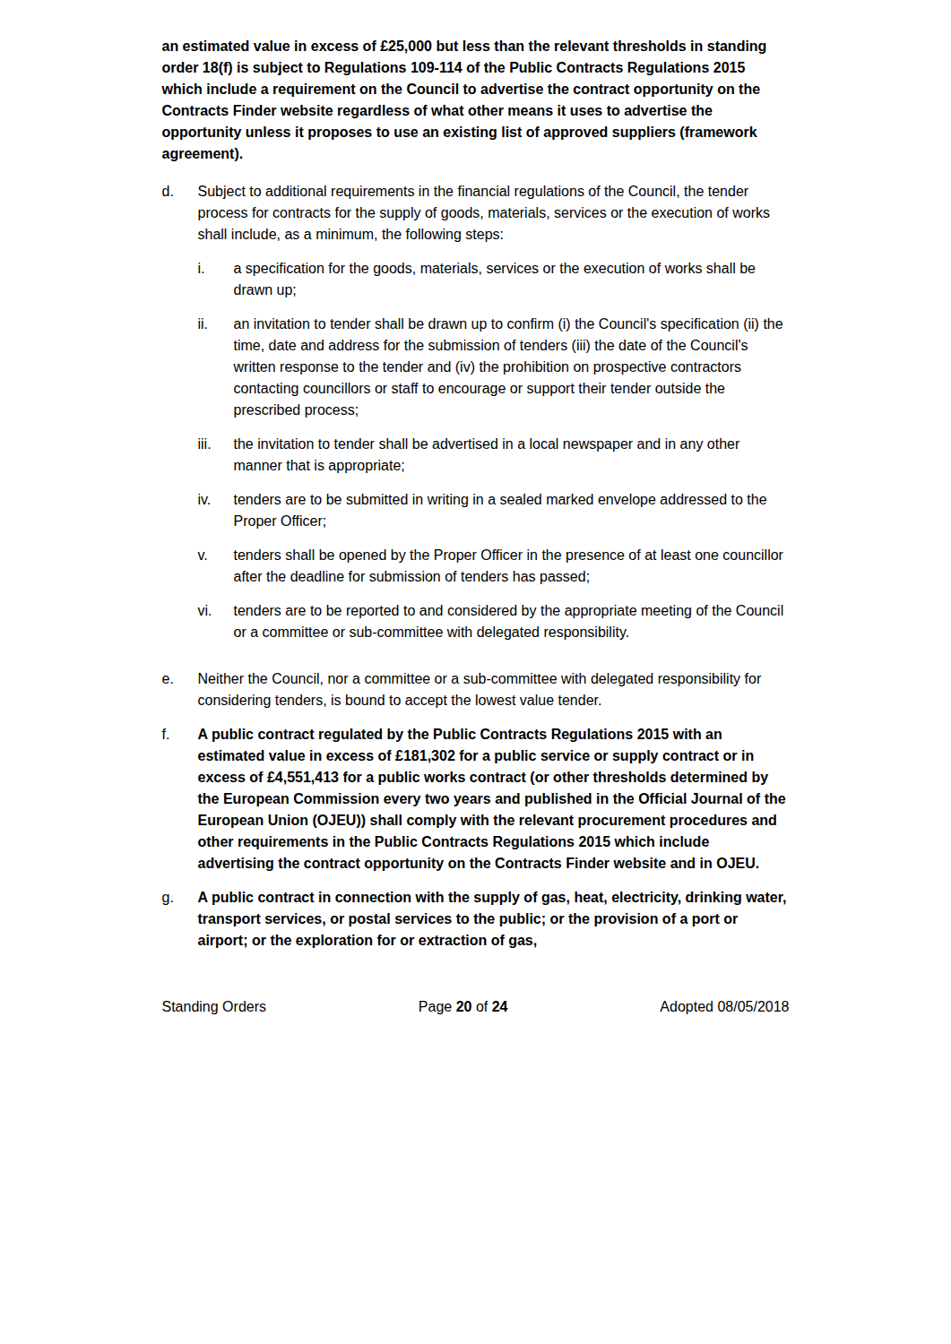an estimated value in excess of £25,000 but less than the relevant thresholds in standing order 18(f) is subject to Regulations 109-114 of the Public Contracts Regulations 2015 which include a requirement on the Council to advertise the contract opportunity on the Contracts Finder website regardless of what other means it uses to advertise the opportunity unless it proposes to use an existing list of approved suppliers (framework agreement).
d.
Subject to additional requirements in the financial regulations of the Council, the tender process for contracts for the supply of goods, materials, services or the execution of works shall include, as a minimum, the following steps:
i.
a specification for the goods, materials, services or the execution of works shall be drawn up;
ii.
an invitation to tender shall be drawn up to confirm (i) the Council's specification (ii) the time, date and address for the submission of tenders (iii) the date of the Council's written response to the tender and (iv) the prohibition on prospective contractors contacting councillors or staff to encourage or support their tender outside the prescribed process;
iii.
the invitation to tender shall be advertised in a local newspaper and in any other manner that is appropriate;
iv.
tenders are to be submitted in writing in a sealed marked envelope addressed to the Proper Officer;
v.
tenders shall be opened by the Proper Officer in the presence of at least one councillor after the deadline for submission of tenders has passed;
vi.
tenders are to be reported to and considered by the appropriate meeting of the Council or a committee or sub-committee with delegated responsibility.
e.
Neither the Council, nor a committee or a sub-committee with delegated responsibility for considering tenders, is bound to accept the lowest value tender.
f.
A public contract regulated by the Public Contracts Regulations 2015 with an estimated value in excess of £181,302 for a public service or supply contract or in excess of £4,551,413 for a public works contract (or other thresholds determined by the European Commission every two years and published in the Official Journal of the European Union (OJEU)) shall comply with the relevant procurement procedures and other requirements in the Public Contracts Regulations 2015 which include advertising the contract opportunity on the Contracts Finder website and in OJEU.
g.
A public contract in connection with the supply of gas, heat, electricity, drinking water, transport services, or postal services to the public; or the provision of a port or airport; or the exploration for or extraction of gas,
Standing Orders
Page 20 of 24
Adopted 08/05/2018